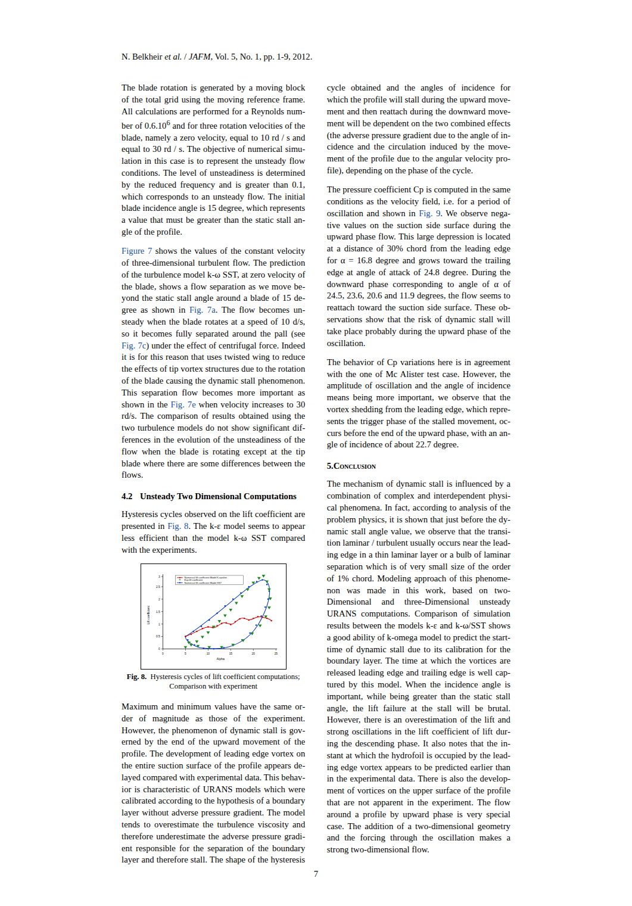N. Belkheir et al. / JAFM, Vol. 5, No. 1, pp. 1-9, 2012.
The blade rotation is generated by a moving block of the total grid using the moving reference frame. All calculations are performed for a Reynolds number of 0.6.106 and for three rotation velocities of the blade, namely a zero velocity, equal to 10 rd / s and equal to 30 rd / s. The objective of numerical simulation in this case is to represent the unsteady flow conditions. The level of unsteadiness is determined by the reduced frequency and is greater than 0.1, which corresponds to an unsteady flow. The initial blade incidence angle is 15 degree, which represents a value that must be greater than the static stall angle of the profile.
Figure 7 shows the values of the constant velocity of three-dimensional turbulent flow. The prediction of the turbulence model k-ω SST, at zero velocity of the blade, shows a flow separation as we move beyond the static stall angle around a blade of 15 degree as shown in Fig. 7a. The flow becomes unsteady when the blade rotates at a speed of 10 d/s, so it becomes fully separated around the pall (see Fig. 7c) under the effect of centrifugal force. Indeed it is for this reason that uses twisted wing to reduce the effects of tip vortex structures due to the rotation of the blade causing the dynamic stall phenomenon. This separation flow becomes more important as shown in the Fig. 7e when velocity increases to 30 rd/s. The comparison of results obtained using the two turbulence models do not show significant differences in the evolution of the unsteadiness of the flow when the blade is rotating except at the tip blade where there are some differences between the flows.
4.2 Unsteady Two Dimensional Computations
Hysteresis cycles observed on the lift coefficient are presented in Fig. 8. The k-ε model seems to appear less efficient than the model k-ω SST compared with the experiments.
0 0.5 1 1.5 2 2.5 3 0 5 10 15 20 25 Alpha Lift coefficient Numerical lift coefficient Model K-epsilon Exp.lift coefficient Numerical lift coefficient Model SST
Fig. 8. Hysteresis cycles of lift coefficient computations; Comparison with experiment
Maximum and minimum values have the same order of magnitude as those of the experiment. However, the phenomenon of dynamic stall is governed by the end of the upward movement of the profile. The development of leading edge vortex on the entire suction surface of the profile appears delayed compared with experimental data. This behavior is characteristic of URANS models which were calibrated according to the hypothesis of a boundary layer without adverse pressure gradient. The model tends to overestimate the turbulence viscosity and therefore underestimate the adverse pressure gradient responsible for the separation of the boundary layer and therefore stall. The shape of the hysteresis cycle obtained and the angles of incidence for which the profile will stall during the upward movement and then reattach during the downward movement will be dependent on the two combined effects (the adverse pressure gradient due to the angle of incidence and the circulation induced by the movement of the profile due to the angular velocity profile), depending on the phase of the cycle.
The pressure coefficient Cp is computed in the same conditions as the velocity field, i.e. for a period of oscillation and shown in Fig. 9. We observe negative values on the suction side surface during the upward phase flow. This large depression is located at a distance of 30% chord from the leading edge for α = 16.8 degree and grows toward the trailing edge at angle of attack of 24.8 degree. During the downward phase corresponding to angle of α of 24.5, 23.6, 20.6 and 11.9 degrees, the flow seems to reattach toward the suction side surface. These observations show that the risk of dynamic stall will take place probably during the upward phase of the oscillation.
The behavior of Cp variations here is in agreement with the one of Mc Alister test case. However, the amplitude of oscillation and the angle of incidence means being more important, we observe that the vortex shedding from the leading edge, which represents the trigger phase of the stalled movement, occurs before the end of the upward phase, with an angle of incidence of about 22.7 degree.
5. Conclusion
The mechanism of dynamic stall is influenced by a combination of complex and interdependent physical phenomena. In fact, according to analysis of the problem physics, it is shown that just before the dynamic stall angle value, we observe that the transition laminar / turbulent usually occurs near the leading edge in a thin laminar layer or a bulb of laminar separation which is of very small size of the order of 1% chord. Modeling approach of this phenomenon was made in this work, based on two-Dimensional and three-Dimensional unsteady URANS computations. Comparison of simulation results between the models k-ε and k-ω/SST shows a good ability of k-omega model to predict the start-time of dynamic stall due to its calibration for the boundary layer. The time at which the vortices are released leading edge and trailing edge is well captured by this model. When the incidence angle is important, while being greater than the static stall angle, the lift failure at the stall will be brutal. However, there is an overestimation of the lift and strong oscillations in the lift coefficient of lift during the descending phase. It also notes that the instant at which the hydrofoil is occupied by the leading edge vortex appears to be predicted earlier than in the experimental data. There is also the development of vortices on the upper surface of the profile that are not apparent in the experiment. The flow around a profile by upward phase is very special case. The addition of a two-dimensional geometry and the forcing through the oscillation makes a strong two-dimensional flow.
7